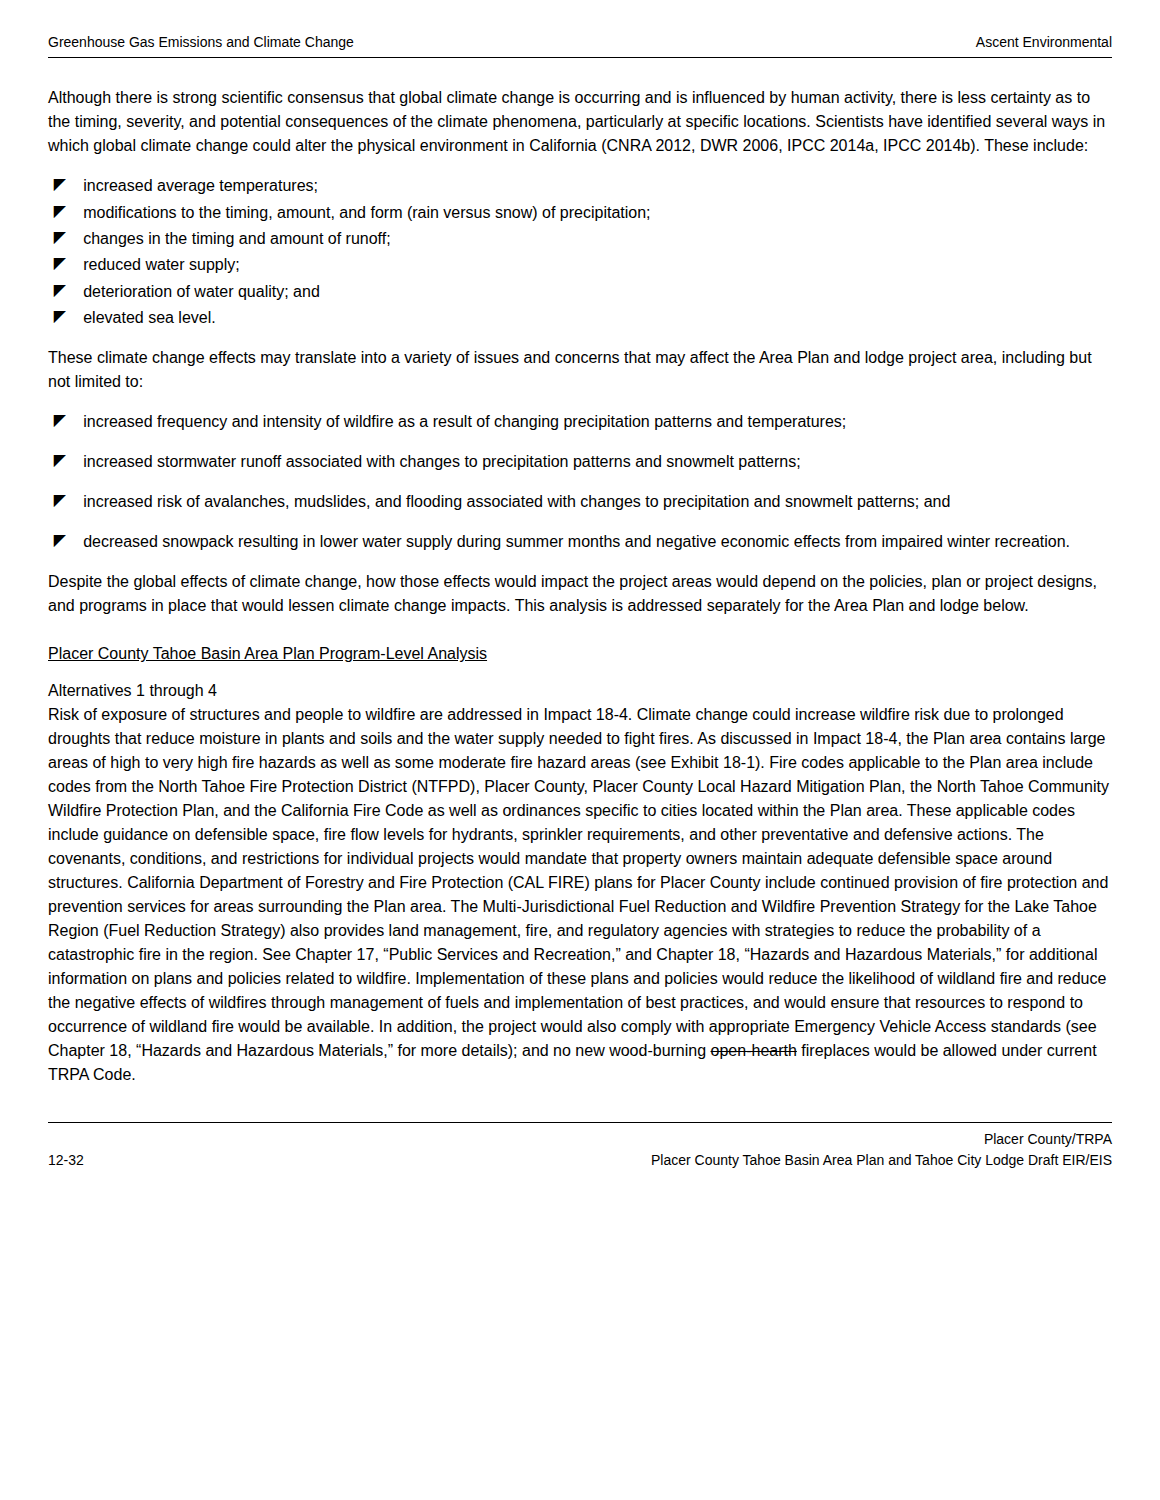Greenhouse Gas Emissions and Climate Change Ascent Environmental
Although there is strong scientific consensus that global climate change is occurring and is influenced by human activity, there is less certainty as to the timing, severity, and potential consequences of the climate phenomena, particularly at specific locations. Scientists have identified several ways in which global climate change could alter the physical environment in California (CNRA 2012, DWR 2006, IPCC 2014a, IPCC 2014b). These include:
increased average temperatures;
modifications to the timing, amount, and form (rain versus snow) of precipitation;
changes in the timing and amount of runoff;
reduced water supply;
deterioration of water quality; and
elevated sea level.
These climate change effects may translate into a variety of issues and concerns that may affect the Area Plan and lodge project area, including but not limited to:
increased frequency and intensity of wildfire as a result of changing precipitation patterns and temperatures;
increased stormwater runoff associated with changes to precipitation patterns and snowmelt patterns;
increased risk of avalanches, mudslides, and flooding associated with changes to precipitation and snowmelt patterns; and
decreased snowpack resulting in lower water supply during summer months and negative economic effects from impaired winter recreation.
Despite the global effects of climate change, how those effects would impact the project areas would depend on the policies, plan or project designs, and programs in place that would lessen climate change impacts. This analysis is addressed separately for the Area Plan and lodge below.
Placer County Tahoe Basin Area Plan Program-Level Analysis
Alternatives 1 through 4
Risk of exposure of structures and people to wildfire are addressed in Impact 18-4. Climate change could increase wildfire risk due to prolonged droughts that reduce moisture in plants and soils and the water supply needed to fight fires. As discussed in Impact 18-4, the Plan area contains large areas of high to very high fire hazards as well as some moderate fire hazard areas (see Exhibit 18-1). Fire codes applicable to the Plan area include codes from the North Tahoe Fire Protection District (NTFPD), Placer County, Placer County Local Hazard Mitigation Plan, the North Tahoe Community Wildfire Protection Plan, and the California Fire Code as well as ordinances specific to cities located within the Plan area. These applicable codes include guidance on defensible space, fire flow levels for hydrants, sprinkler requirements, and other preventative and defensive actions. The covenants, conditions, and restrictions for individual projects would mandate that property owners maintain adequate defensible space around structures. California Department of Forestry and Fire Protection (CAL FIRE) plans for Placer County include continued provision of fire protection and prevention services for areas surrounding the Plan area. The Multi-Jurisdictional Fuel Reduction and Wildfire Prevention Strategy for the Lake Tahoe Region (Fuel Reduction Strategy) also provides land management, fire, and regulatory agencies with strategies to reduce the probability of a catastrophic fire in the region. See Chapter 17, “Public Services and Recreation,” and Chapter 18, “Hazards and Hazardous Materials,” for additional information on plans and policies related to wildfire. Implementation of these plans and policies would reduce the likelihood of wildland fire and reduce the negative effects of wildfires through management of fuels and implementation of best practices, and would ensure that resources to respond to occurrence of wildland fire would be available. In addition, the project would also comply with appropriate Emergency Vehicle Access standards (see Chapter 18, “Hazards and Hazardous Materials,” for more details); and no new wood-burning open-hearth fireplaces would be allowed under current TRPA Code.
Placer County/TRPA
12-32 Placer County Tahoe Basin Area Plan and Tahoe City Lodge Draft EIR/EIS